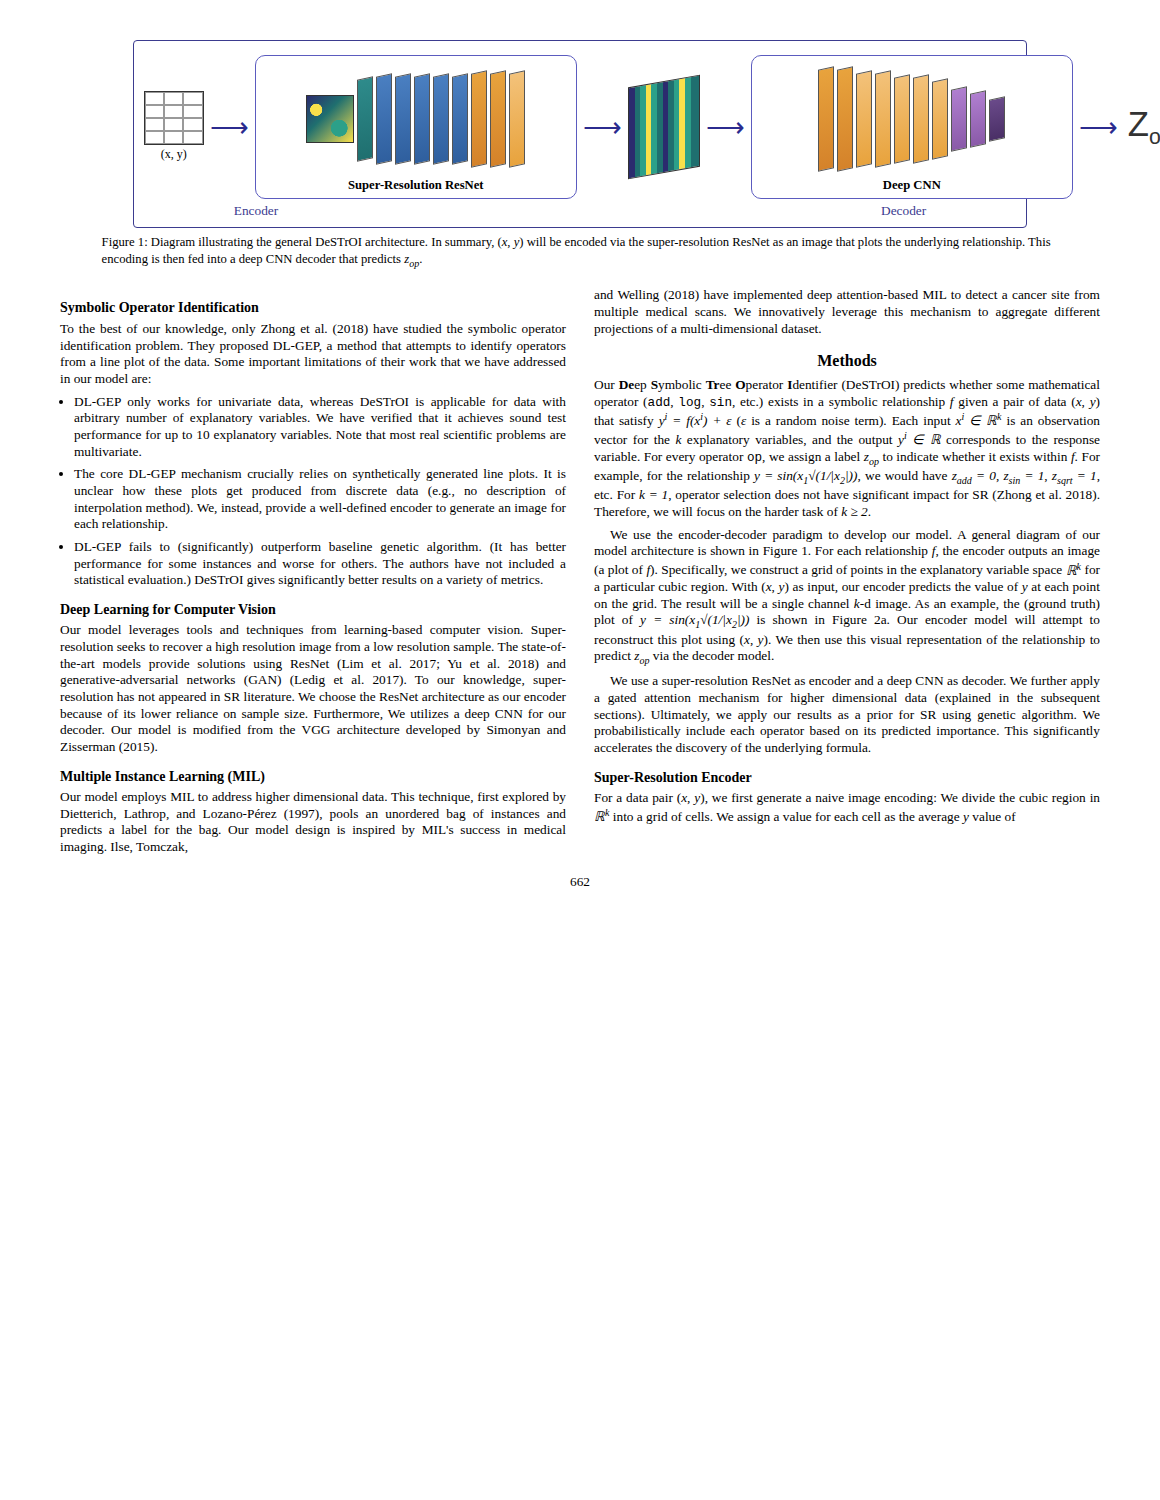(x, y)
⟶
Super-Resolution ResNet
⟶
⟶
Deep CNN
⟶
Zop
Encoder Decoder
Figure 1: Diagram illustrating the general DeSTrOI architecture. In summary, (x, y) will be encoded via the super-resolution ResNet as an image that plots the underlying relationship. This encoding is then fed into a deep CNN decoder that predicts zop.
Symbolic Operator Identification
To the best of our knowledge, only Zhong et al. (2018) have studied the symbolic operator identification problem. They proposed DL-GEP, a method that attempts to identify operators from a line plot of the data. Some important limitations of their work that we have addressed in our model are:
DL-GEP only works for univariate data, whereas DeSTrOI is applicable for data with arbitrary number of explanatory variables. We have verified that it achieves sound test performance for up to 10 explanatory variables. Note that most real scientific problems are multivariate.
The core DL-GEP mechanism crucially relies on synthetically generated line plots. It is unclear how these plots get produced from discrete data (e.g., no description of interpolation method). We, instead, provide a well-defined encoder to generate an image for each relationship.
DL-GEP fails to (significantly) outperform baseline genetic algorithm. (It has better performance for some instances and worse for others. The authors have not included a statistical evaluation.) DeSTrOI gives significantly better results on a variety of metrics.
Deep Learning for Computer Vision
Our model leverages tools and techniques from learning-based computer vision. Super-resolution seeks to recover a high resolution image from a low resolution sample. The state-of-the-art models provide solutions using ResNet (Lim et al. 2017; Yu et al. 2018) and generative-adversarial networks (GAN) (Ledig et al. 2017). To our knowledge, super-resolution has not appeared in SR literature. We choose the ResNet architecture as our encoder because of its lower reliance on sample size. Furthermore, We utilizes a deep CNN for our decoder. Our model is modified from the VGG architecture developed by Simonyan and Zisserman (2015).
Multiple Instance Learning (MIL)
Our model employs MIL to address higher dimensional data. This technique, first explored by Dietterich, Lathrop, and Lozano-Pérez (1997), pools an unordered bag of instances and predicts a label for the bag. Our model design is inspired by MIL's success in medical imaging. Ilse, Tomczak,
and Welling (2018) have implemented deep attention-based MIL to detect a cancer site from multiple medical scans. We innovatively leverage this mechanism to aggregate different projections of a multi-dimensional dataset.
Methods
Our Deep Symbolic Tree Operator Identifier (DeSTrOI) predicts whether some mathematical operator (add, log, sin, etc.) exists in a symbolic relationship f given a pair of data (x, y) that satisfy yi = f(xi) + ε (ε is a random noise term). Each input xi ∈ ℝk is an observation vector for the k explanatory variables, and the output yi ∈ ℝ corresponds to the response variable. For every operator op, we assign a label zop to indicate whether it exists within f. For example, for the relationship y = sin(x1√(1/|x2|)), we would have zadd = 0, zsin = 1, zsqrt = 1, etc. For k = 1, operator selection does not have significant impact for SR (Zhong et al. 2018). Therefore, we will focus on the harder task of k ≥ 2.
We use the encoder-decoder paradigm to develop our model. A general diagram of our model architecture is shown in Figure 1. For each relationship f, the encoder outputs an image (a plot of f). Specifically, we construct a grid of points in the explanatory variable space ℝk for a particular cubic region. With (x, y) as input, our encoder predicts the value of y at each point on the grid. The result will be a single channel k-d image. As an example, the (ground truth) plot of y = sin(x1√(1/|x2|)) is shown in Figure 2a. Our encoder model will attempt to reconstruct this plot using (x, y). We then use this visual representation of the relationship to predict zop via the decoder model.
We use a super-resolution ResNet as encoder and a deep CNN as decoder. We further apply a gated attention mechanism for higher dimensional data (explained in the subsequent sections). Ultimately, we apply our results as a prior for SR using genetic algorithm. We probabilistically include each operator based on its predicted importance. This significantly accelerates the discovery of the underlying formula.
Super-Resolution Encoder
For a data pair (x, y), we first generate a naive image encoding: We divide the cubic region in ℝk into a grid of cells. We assign a value for each cell as the average y value of
662